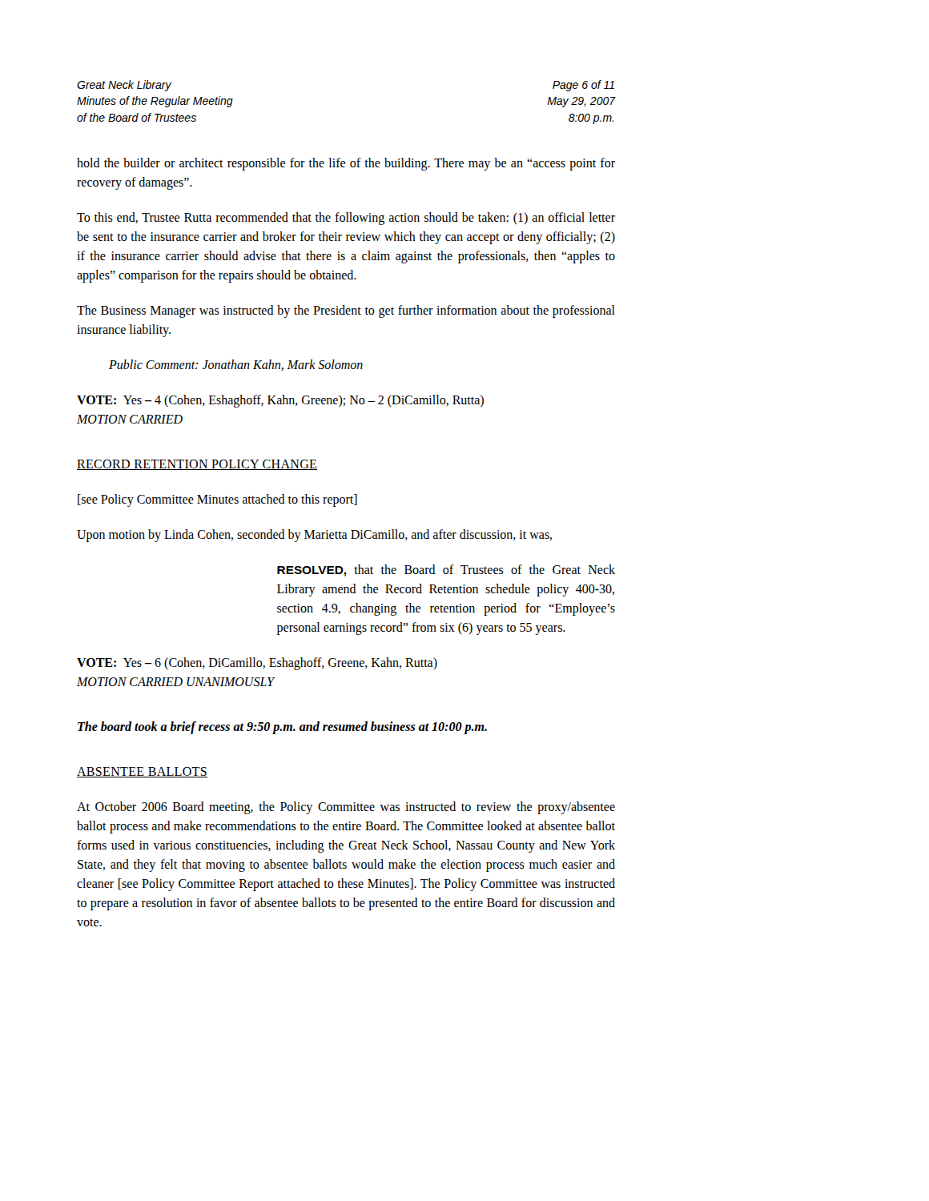Great Neck Library
Minutes of the Regular Meeting
of the Board of Trustees
Page 6 of 11
May 29, 2007
8:00 p.m.
hold the builder or architect responsible for the life of the building. There may be an “access point for recovery of damages”.
To this end, Trustee Rutta recommended that the following action should be taken: (1) an official letter be sent to the insurance carrier and broker for their review which they can accept or deny officially; (2) if the insurance carrier should advise that there is a claim against the professionals, then “apples to apples” comparison for the repairs should be obtained.
The Business Manager was instructed by the President to get further information about the professional insurance liability.
Public Comment: Jonathan Kahn, Mark Solomon
VOTE: Yes – 4 (Cohen, Eshaghoff, Kahn, Greene); No – 2 (DiCamillo, Rutta)
MOTION CARRIED
RECORD RETENTION POLICY CHANGE
[see Policy Committee Minutes attached to this report]
Upon motion by Linda Cohen, seconded by Marietta DiCamillo, and after discussion, it was,
RESOLVED, that the Board of Trustees of the Great Neck Library amend the Record Retention schedule policy 400-30, section 4.9, changing the retention period for “Employee’s personal earnings record” from six (6) years to 55 years.
VOTE: Yes – 6 (Cohen, DiCamillo, Eshaghoff, Greene, Kahn, Rutta)
MOTION CARRIED UNANIMOUSLY
The board took a brief recess at 9:50 p.m. and resumed business at 10:00 p.m.
ABSENTEE BALLOTS
At October 2006 Board meeting, the Policy Committee was instructed to review the proxy/absentee ballot process and make recommendations to the entire Board. The Committee looked at absentee ballot forms used in various constituencies, including the Great Neck School, Nassau County and New York State, and they felt that moving to absentee ballots would make the election process much easier and cleaner [see Policy Committee Report attached to these Minutes]. The Policy Committee was instructed to prepare a resolution in favor of absentee ballots to be presented to the entire Board for discussion and vote.